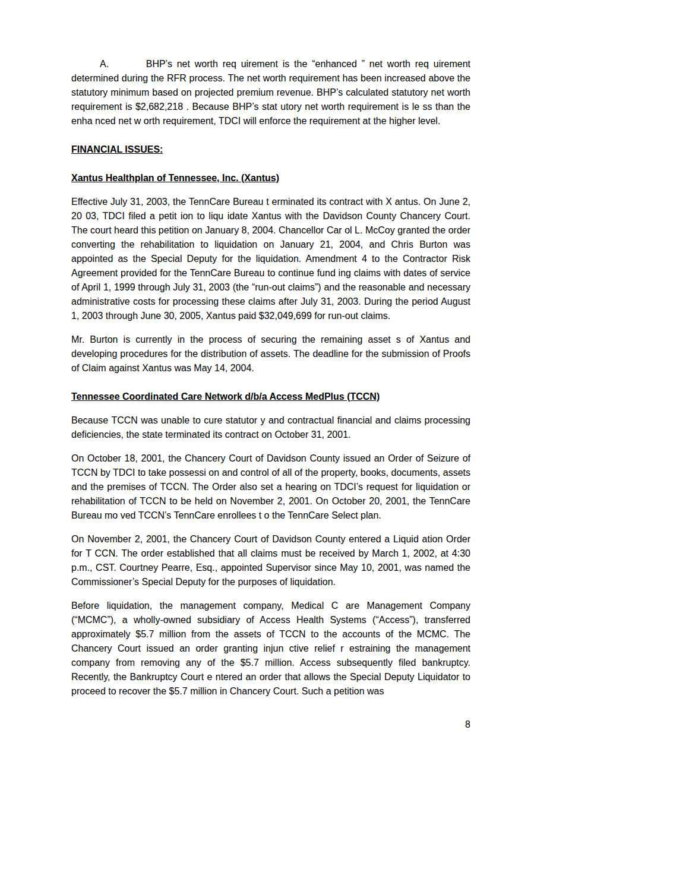A. BHP’s net worth req uirement is the “enhanced ” net worth req uirement determined during the RFR process. The net worth requirement has been increased above the statutory minimum based on projected premium revenue. BHP’s calculated statutory net worth requirement is $2,682,218 . Because BHP’s stat utory net worth requirement is le ss than the enha nced net w orth requirement, TDCI will enforce the requirement at the higher level.
FINANCIAL ISSUES:
Xantus Healthplan of Tennessee, Inc. (Xantus)
Effective July 31, 2003, the TennCare Bureau t erminated its contract with X antus. On June 2, 20 03, TDCI filed a petit ion to liqu idate Xantus with the Davidson County Chancery Court. The court heard this petition on January 8, 2004. Chancellor Car ol L. McCoy granted the order converting the rehabilitation to liquidation on January 21, 2004, and Chris Burton was appointed as the Special Deputy for the liquidation. Amendment 4 to the Contractor Risk Agreement provided for the TennCare Bureau to continue fund ing claims with dates of service of April 1, 1999 through July 31, 2003 (the “run-out claims”) and the reasonable and necessary administrative costs for processing these claims after July 31, 2003. During the period August 1, 2003 through June 30, 2005, Xantus paid $32,049,699 for run-out claims.
Mr. Burton is currently in the process of securing the remaining asset s of Xantus and developing procedures for the distribution of assets. The deadline for the submission of Proofs of Claim against Xantus was May 14, 2004.
Tennessee Coordinated Care Network d/b/a Access MedPlus (TCCN)
Because TCCN was unable to cure statutor y and contractual financial and claims processing deficiencies, the state terminated its contract on October 31, 2001.
On October 18, 2001, the Chancery Court of Davidson County issued an Order of Seizure of TCCN by TDCI to take possessi on and control of all of the property, books, documents, assets and the premises of TCCN. The Order also set a hearing on TDCI’s request for liquidation or rehabilitation of TCCN to be held on November 2, 2001. On October 20, 2001, the TennCare Bureau mo ved TCCN’s TennCare enrollees t o the TennCare Select plan.
On November 2, 2001, the Chancery Court of Davidson County entered a Liquid ation Order for T CCN. The order established that all claims must be received by March 1, 2002, at 4:30 p.m., CST. Courtney Pearre, Esq., appointed Supervisor since May 10, 2001, was named the Commissioner’s Special Deputy for the purposes of liquidation.
Before liquidation, the management company, Medical C are Management Company (“MCMC”), a wholly-owned subsidiary of Access Health Systems (“Access”), transferred approximately $5.7 million from the assets of TCCN to the accounts of the MCMC. The Chancery Court issued an order granting injun ctive relief r estraining the management company from removing any of the $5.7 million. Access subsequently filed bankruptcy. Recently, the Bankruptcy Court e ntered an order that allows the Special Deputy Liquidator to proceed to recover the $5.7 million in Chancery Court. Such a petition was
8